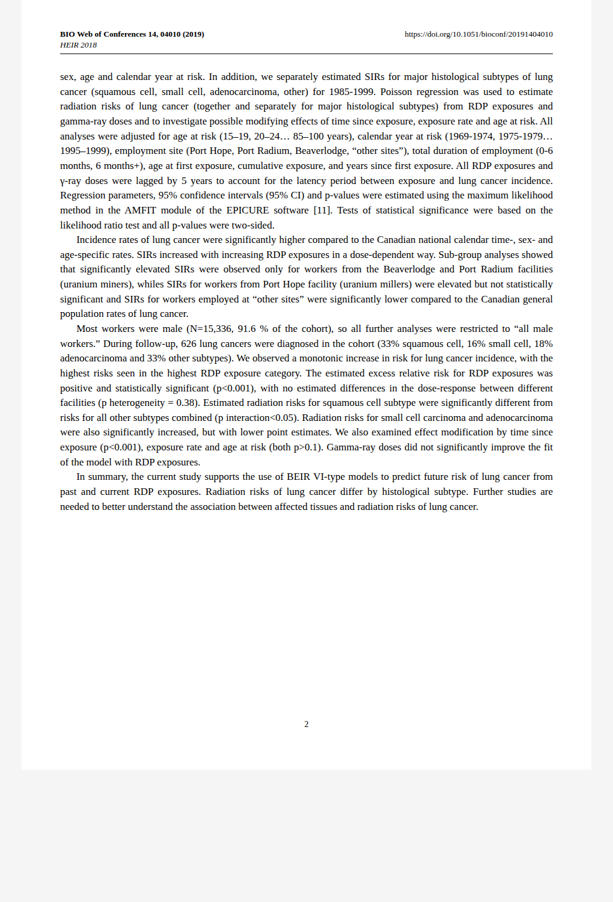BIO Web of Conferences 14, 04010 (2019)
HEIR 2018
https://doi.org/10.1051/bioconf/20191404010
sex, age and calendar year at risk. In addition, we separately estimated SIRs for major histological subtypes of lung cancer (squamous cell, small cell, adenocarcinoma, other) for 1985-1999. Poisson regression was used to estimate radiation risks of lung cancer (together and separately for major histological subtypes) from RDP exposures and gamma-ray doses and to investigate possible modifying effects of time since exposure, exposure rate and age at risk. All analyses were adjusted for age at risk (15–19, 20–24… 85–100 years), calendar year at risk (1969-1974, 1975-1979… 1995–1999), employment site (Port Hope, Port Radium, Beaverlodge, “other sites”), total duration of employment (0-6 months, 6 months+), age at first exposure, cumulative exposure, and years since first exposure. All RDP exposures and γ-ray doses were lagged by 5 years to account for the latency period between exposure and lung cancer incidence. Regression parameters, 95% confidence intervals (95% CI) and p-values were estimated using the maximum likelihood method in the AMFIT module of the EPICURE software [11]. Tests of statistical significance were based on the likelihood ratio test and all p-values were two-sided.
Incidence rates of lung cancer were significantly higher compared to the Canadian national calendar time-, sex- and age-specific rates. SIRs increased with increasing RDP exposures in a dose-dependent way. Sub-group analyses showed that significantly elevated SIRs were observed only for workers from the Beaverlodge and Port Radium facilities (uranium miners), whiles SIRs for workers from Port Hope facility (uranium millers) were elevated but not statistically significant and SIRs for workers employed at “other sites” were significantly lower compared to the Canadian general population rates of lung cancer.
Most workers were male (N=15,336, 91.6 % of the cohort), so all further analyses were restricted to “all male workers.” During follow-up, 626 lung cancers were diagnosed in the cohort (33% squamous cell, 16% small cell, 18% adenocarcinoma and 33% other subtypes). We observed a monotonic increase in risk for lung cancer incidence, with the highest risks seen in the highest RDP exposure category. The estimated excess relative risk for RDP exposures was positive and statistically significant (p<0.001), with no estimated differences in the dose-response between different facilities (p heterogeneity = 0.38). Estimated radiation risks for squamous cell subtype were significantly different from risks for all other subtypes combined (p interaction<0.05). Radiation risks for small cell carcinoma and adenocarcinoma were also significantly increased, but with lower point estimates. We also examined effect modification by time since exposure (p<0.001), exposure rate and age at risk (both p>0.1). Gamma-ray doses did not significantly improve the fit of the model with RDP exposures.
In summary, the current study supports the use of BEIR VI-type models to predict future risk of lung cancer from past and current RDP exposures. Radiation risks of lung cancer differ by histological subtype. Further studies are needed to better understand the association between affected tissues and radiation risks of lung cancer.
2